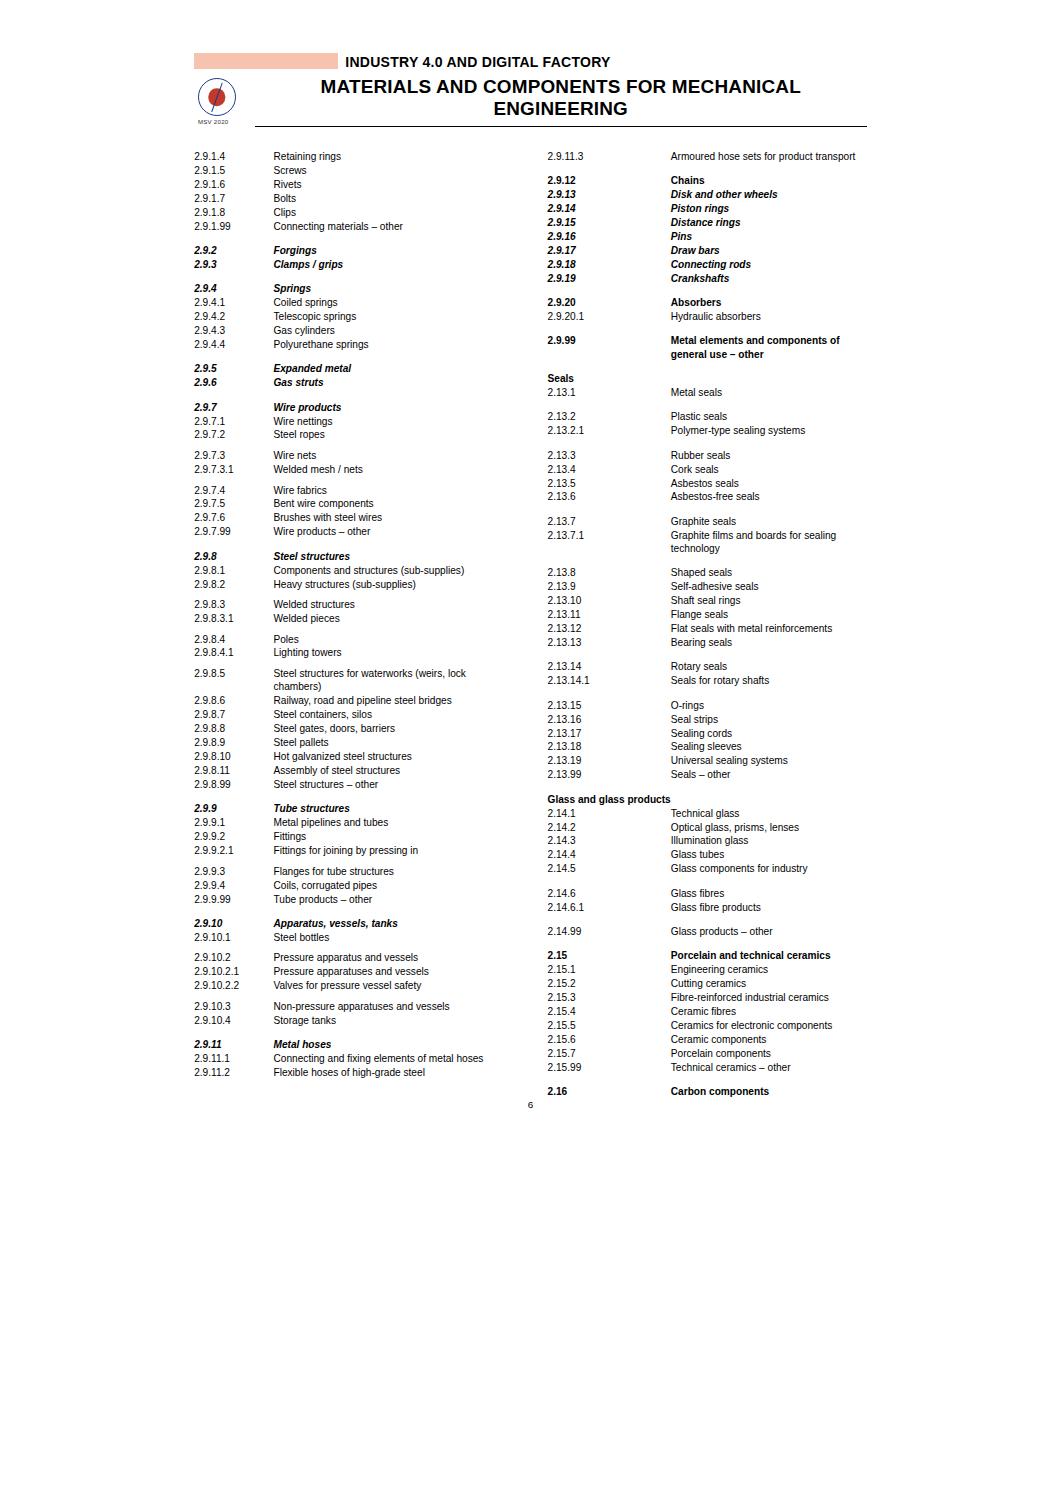INDUSTRY 4.0 AND DIGITAL FACTORY
MSV 2020
MATERIALS AND COMPONENTS FOR MECHANICAL ENGINEERING
| 2.9.1.4 | Retaining rings |
| 2.9.1.5 | Screws |
| 2.9.1.6 | Rivets |
| 2.9.1.7 | Bolts |
| 2.9.1.8 | Clips |
| 2.9.1.99 | Connecting materials – other |
| 2.9.2 | Forgings |
| 2.9.3 | Clamps / grips |
| 2.9.4 | Springs |
| 2.9.4.1 | Coiled springs |
| 2.9.4.2 | Telescopic springs |
| 2.9.4.3 | Gas cylinders |
| 2.9.4.4 | Polyurethane springs |
| 2.9.5 | Expanded metal |
| 2.9.6 | Gas struts |
| 2.9.7 | Wire products |
| 2.9.7.1 | Wire nettings |
| 2.9.7.2 | Steel ropes |
| 2.9.7.3 | Wire nets |
| 2.9.7.3.1 | Welded mesh / nets |
| 2.9.7.4 | Wire fabrics |
| 2.9.7.5 | Bent wire components |
| 2.9.7.6 | Brushes with steel wires |
| 2.9.7.99 | Wire products – other |
| 2.9.8 | Steel structures |
| 2.9.8.1 | Components and structures (sub-supplies) |
| 2.9.8.2 | Heavy structures (sub-supplies) |
| 2.9.8.3 | Welded structures |
| 2.9.8.3.1 | Welded pieces |
| 2.9.8.4 | Poles |
| 2.9.8.4.1 | Lighting towers |
| 2.9.8.5 | Steel structures for waterworks (weirs, lock chambers) |
| 2.9.8.6 | Railway, road and pipeline steel bridges |
| 2.9.8.7 | Steel containers, silos |
| 2.9.8.8 | Steel gates, doors, barriers |
| 2.9.8.9 | Steel pallets |
| 2.9.8.10 | Hot galvanized steel structures |
| 2.9.8.11 | Assembly of steel structures |
| 2.9.8.99 | Steel structures – other |
| 2.9.9 | Tube structures |
| 2.9.9.1 | Metal pipelines and tubes |
| 2.9.9.2 | Fittings |
| 2.9.9.2.1 | Fittings for joining by pressing in |
| 2.9.9.3 | Flanges for tube structures |
| 2.9.9.4 | Coils, corrugated pipes |
| 2.9.9.99 | Tube products – other |
| 2.9.10 | Apparatus, vessels, tanks |
| 2.9.10.1 | Steel bottles |
| 2.9.10.2 | Pressure apparatus and vessels |
| 2.9.10.2.1 | Pressure apparatuses and vessels |
| 2.9.10.2.2 | Valves for pressure vessel safety |
| 2.9.10.3 | Non-pressure apparatuses and vessels |
| 2.9.10.4 | Storage tanks |
| 2.9.11 | Metal hoses |
| 2.9.11.1 | Connecting and fixing elements of metal hoses |
| 2.9.11.2 | Flexible hoses of high-grade steel |
| 2.9.11.3 | Armoured hose sets for product transport |
| 2.9.12 | Chains |
| 2.9.13 | Disk and other wheels |
| 2.9.14 | Piston rings |
| 2.9.15 | Distance rings |
| 2.9.16 | Pins |
| 2.9.17 | Draw bars |
| 2.9.18 | Connecting rods |
| 2.9.19 | Crankshafts |
| 2.9.20 | Absorbers |
| 2.9.20.1 | Hydraulic absorbers |
| 2.9.99 | Metal elements and components of general use – other |
| Seals | |
| 2.13.1 | Metal seals |
| 2.13.2 | Plastic seals |
| 2.13.2.1 | Polymer-type sealing systems |
| 2.13.3 | Rubber seals |
| 2.13.4 | Cork seals |
| 2.13.5 | Asbestos seals |
| 2.13.6 | Asbestos-free seals |
| 2.13.7 | Graphite seals |
| 2.13.7.1 | Graphite films and boards for sealing technology |
| 2.13.8 | Shaped seals |
| 2.13.9 | Self-adhesive seals |
| 2.13.10 | Shaft seal rings |
| 2.13.11 | Flange seals |
| 2.13.12 | Flat seals with metal reinforcements |
| 2.13.13 | Bearing seals |
| 2.13.14 | Rotary seals |
| 2.13.14.1 | Seals for rotary shafts |
| 2.13.15 | O-rings |
| 2.13.16 | Seal strips |
| 2.13.17 | Sealing cords |
| 2.13.18 | Sealing sleeves |
| 2.13.19 | Universal sealing systems |
| 2.13.99 | Seals – other |
| Glass and glass products | |
| 2.14.1 | Technical glass |
| 2.14.2 | Optical glass, prisms, lenses |
| 2.14.3 | Illumination glass |
| 2.14.4 | Glass tubes |
| 2.14.5 | Glass components for industry |
| 2.14.6 | Glass fibres |
| 2.14.6.1 | Glass fibre products |
| 2.14.99 | Glass products – other |
| 2.15 | Porcelain and technical ceramics |
| 2.15.1 | Engineering ceramics |
| 2.15.2 | Cutting ceramics |
| 2.15.3 | Fibre-reinforced industrial ceramics |
| 2.15.4 | Ceramic fibres |
| 2.15.5 | Ceramics for electronic components |
| 2.15.6 | Ceramic components |
| 2.15.7 | Porcelain components |
| 2.15.99 | Technical ceramics – other |
| 2.16 | Carbon components |
6